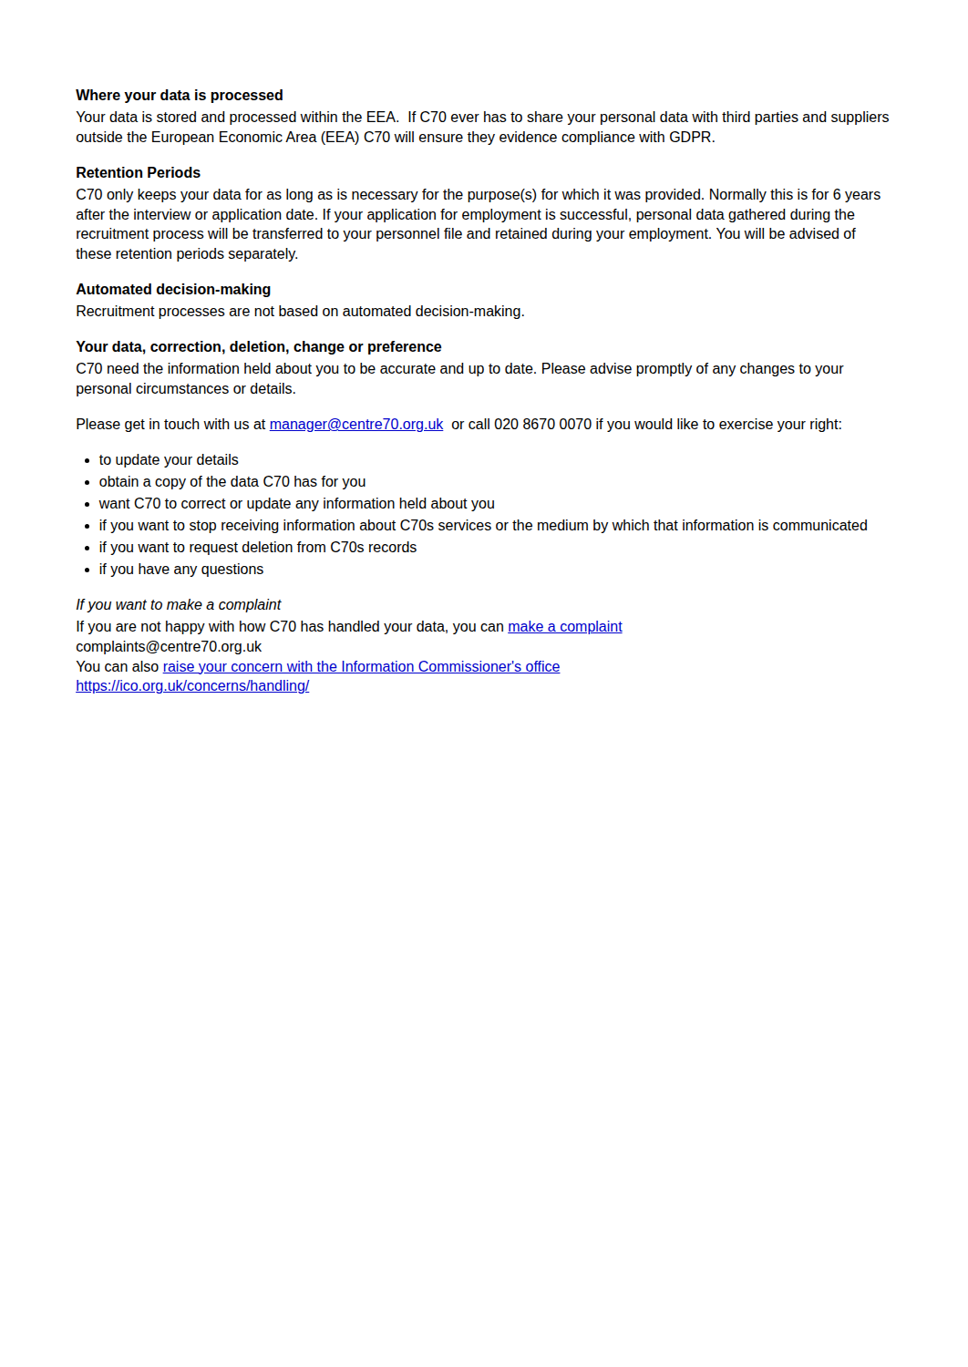Where your data is processed
Your data is stored and processed within the EEA. If C70 ever has to share your personal data with third parties and suppliers outside the European Economic Area (EEA) C70 will ensure they evidence compliance with GDPR.
Retention Periods
C70 only keeps your data for as long as is necessary for the purpose(s) for which it was provided. Normally this is for 6 years after the interview or application date. If your application for employment is successful, personal data gathered during the recruitment process will be transferred to your personnel file and retained during your employment. You will be advised of these retention periods separately.
Automated decision-making
Recruitment processes are not based on automated decision-making.
Your data, correction, deletion, change or preference
C70 need the information held about you to be accurate and up to date. Please advise promptly of any changes to your personal circumstances or details.
Please get in touch with us at manager@centre70.org.uk or call 020 8670 0070 if you would like to exercise your right:
to update your details
obtain a copy of the data C70 has for you
want C70 to correct or update any information held about you
if you want to stop receiving information about C70s services or the medium by which that information is communicated
if you want to request deletion from C70s records
if you have any questions
If you want to make a complaint
If you are not happy with how C70 has handled your data, you can make a complaint
complaints@centre70.org.uk
You can also raise your concern with the Information Commissioner's office
https://ico.org.uk/concerns/handling/